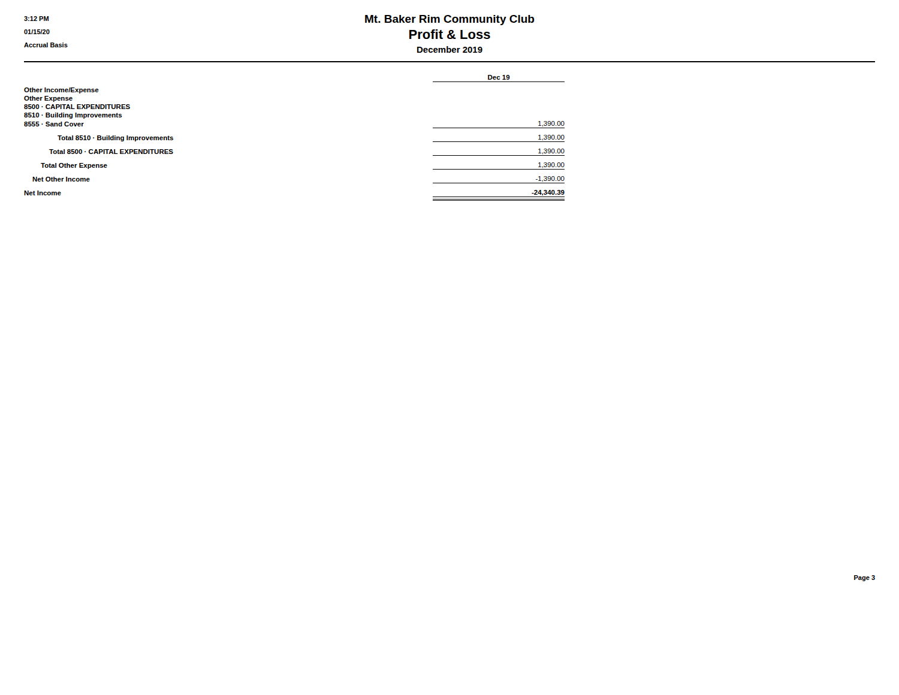3:12 PM
01/15/20
Accrual Basis
Mt. Baker Rim Community Club
Profit & Loss
December 2019
| | Dec 19 | |
| Other Income/Expense | | |
| Other Expense | | |
| 8500 · CAPITAL EXPENDITURES | | |
| 8510 · Building Improvements | | |
| 8555 · Sand Cover | 1,390.00 | |
| Total 8510 · Building Improvements | 1,390.00 | |
| Total 8500 · CAPITAL EXPENDITURES | 1,390.00 | |
| Total Other Expense | 1,390.00 | |
| Net Other Income | -1,390.00 | |
| Net Income | -24,340.39 | |
Page 3